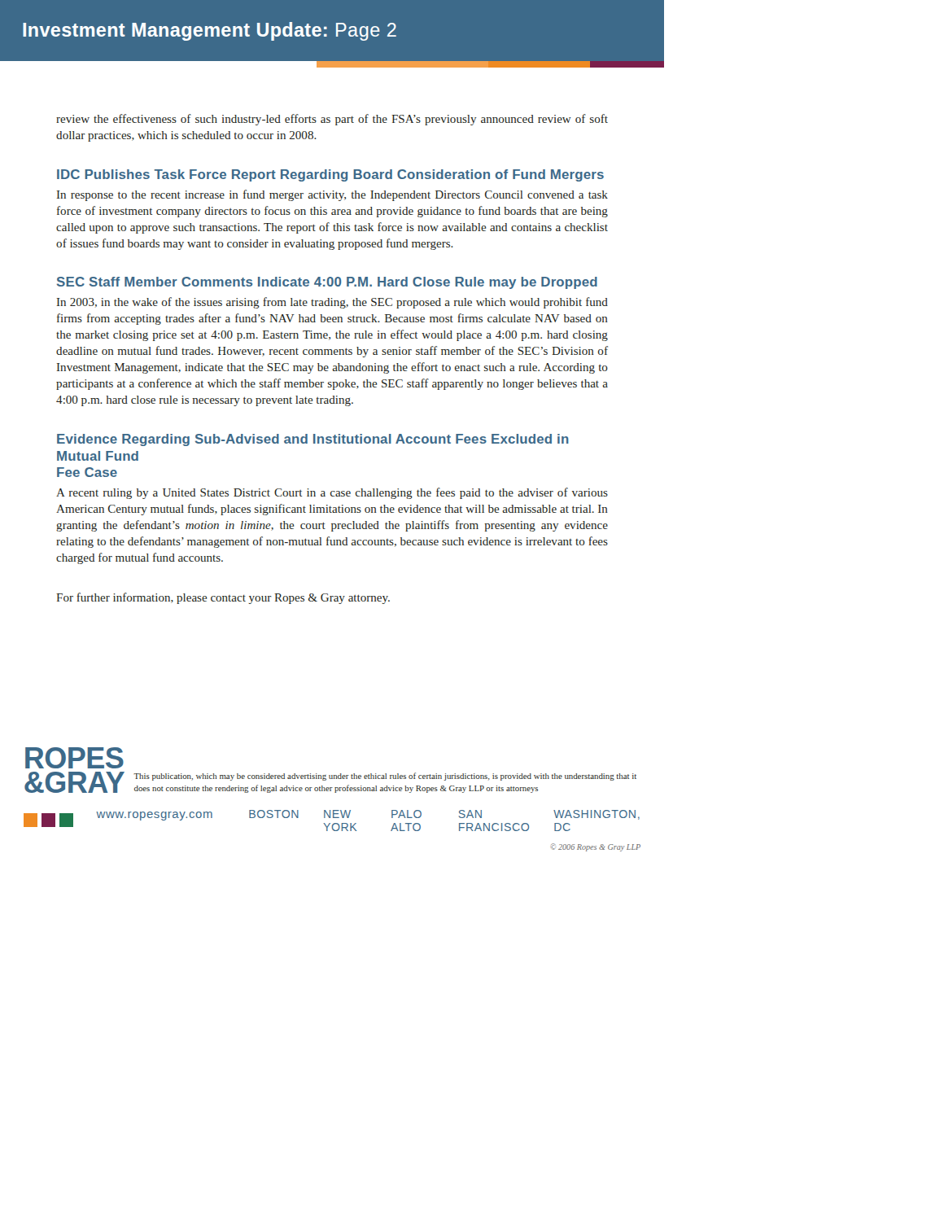Investment Management Update: Page 2
review the effectiveness of such industry-led efforts as part of the FSA’s previously announced review of soft dollar practices, which is scheduled to occur in 2008.
IDC Publishes Task Force Report Regarding Board Consideration of Fund Mergers
In response to the recent increase in fund merger activity, the Independent Directors Council convened a task force of investment company directors to focus on this area and provide guidance to fund boards that are being called upon to approve such transactions. The report of this task force is now available and contains a checklist of issues fund boards may want to consider in evaluating proposed fund mergers.
SEC Staff Member Comments Indicate 4:00 P.M. Hard Close Rule may be Dropped
In 2003, in the wake of the issues arising from late trading, the SEC proposed a rule which would prohibit fund firms from accepting trades after a fund’s NAV had been struck. Because most firms calculate NAV based on the market closing price set at 4:00 p.m. Eastern Time, the rule in effect would place a 4:00 p.m. hard closing deadline on mutual fund trades. However, recent comments by a senior staff member of the SEC’s Division of Investment Management, indicate that the SEC may be abandoning the effort to enact such a rule. According to participants at a conference at which the staff member spoke, the SEC staff apparently no longer believes that a 4:00 p.m. hard close rule is necessary to prevent late trading.
Evidence Regarding Sub-Advised and Institutional Account Fees Excluded in Mutual Fund
Fee Case
A recent ruling by a United States District Court in a case challenging the fees paid to the adviser of various American Century mutual funds, places significant limitations on the evidence that will be admissable at trial. In granting the defendant’s motion in limine, the court precluded the plaintiffs from presenting any evidence relating to the defendants’ management of non-mutual fund accounts, because such evidence is irrelevant to fees charged for mutual fund accounts.
For further information, please contact your Ropes & Gray attorney.
ROPES
&GRAY
This publication, which may be considered advertising under the ethical rules of certain jurisdictions, is provided with the understanding that it does not constitute the rendering of legal advice or other professional advice by Ropes & Gray LLP or its attorneys
www.ropesgray.com BOSTON NEW YORK PALO ALTO SAN FRANCISCO WASHINGTON, DC
© 2006 Ropes & Gray LLP